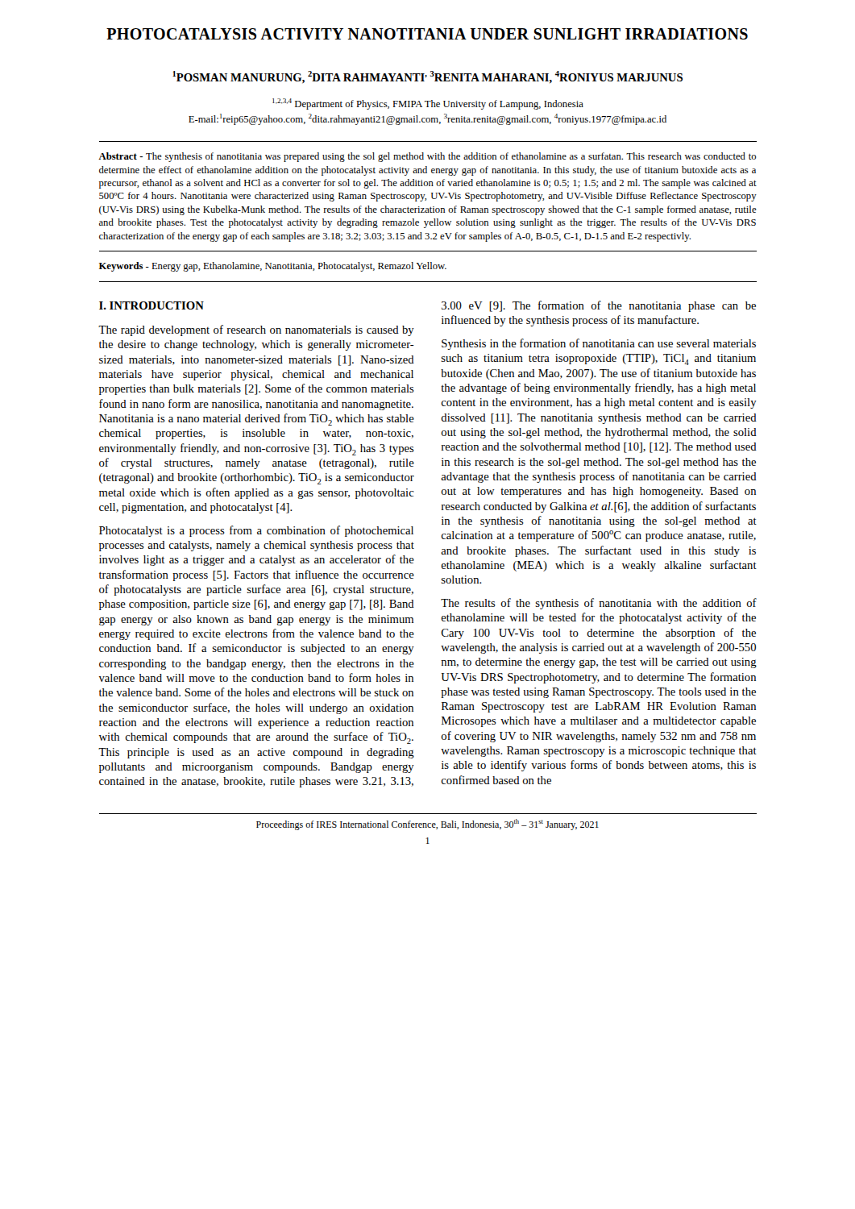PHOTOCATALYSIS ACTIVITY NANOTITANIA UNDER SUNLIGHT IRRADIATIONS
1POSMAN MANURUNG, 2DITA RAHMAYANTI, 3RENITA MAHARANI, 4RONIYUS MARJUNUS
1,2,3,4 Department of Physics, FMIPA The University of Lampung, Indonesia
E-mail:1reip65@yahoo.com, 2dita.rahmayanti21@gmail.com, 3renita.renita@gmail.com, 4roniyus.1977@fmipa.ac.id
Abstract - The synthesis of nanotitania was prepared using the sol gel method with the addition of ethanolamine as a surfatan. This research was conducted to determine the effect of ethanolamine addition on the photocatalyst activity and energy gap of nanotitania. In this study, the use of titanium butoxide acts as a precursor, ethanol as a solvent and HCl as a converter for sol to gel. The addition of varied ethanolamine is 0; 0.5; 1; 1.5; and 2 ml. The sample was calcined at 500ºC for 4 hours. Nanotitania were characterized using Raman Spectroscopy, UV-Vis Spectrophotometry, and UV-Visible Diffuse Reflectance Spectroscopy (UV-Vis DRS) using the Kubelka-Munk method. The results of the characterization of Raman spectroscopy showed that the C-1 sample formed anatase, rutile and brookite phases. Test the photocatalyst activity by degrading remazole yellow solution using sunlight as the trigger. The results of the UV-Vis DRS characterization of the energy gap of each samples are 3.18; 3.2; 3.03; 3.15 and 3.2 eV for samples of A-0, B-0.5, C-1, D-1.5 and E-2 respectivly.
Keywords - Energy gap, Ethanolamine, Nanotitania, Photocatalyst, Remazol Yellow.
I. INTRODUCTION
The rapid development of research on nanomaterials is caused by the desire to change technology, which is generally micrometer-sized materials, into nanometer-sized materials [1]. Nano-sized materials have superior physical, chemical and mechanical properties than bulk materials [2]. Some of the common materials found in nano form are nanosilica, nanotitania and nanomagnetite. Nanotitania is a nano material derived from TiO2 which has stable chemical properties, is insoluble in water, non-toxic, environmentally friendly, and non-corrosive [3]. TiO2 has 3 types of crystal structures, namely anatase (tetragonal), rutile (tetragonal) and brookite (orthorhombic). TiO2 is a semiconductor metal oxide which is often applied as a gas sensor, photovoltaic cell, pigmentation, and photocatalyst [4].
Photocatalyst is a process from a combination of photochemical processes and catalysts, namely a chemical synthesis process that involves light as a trigger and a catalyst as an accelerator of the transformation process [5]. Factors that influence the occurrence of photocatalysts are particle surface area [6], crystal structure, phase composition, particle size [6], and energy gap [7], [8]. Band gap energy or also known as band gap energy is the minimum energy required to excite electrons from the valence band to the conduction band. If a semiconductor is subjected to an energy corresponding to the bandgap energy, then the electrons in the valence band will move to the conduction band to form holes in the valence band. Some of the holes and electrons will be stuck on the semiconductor surface, the holes will undergo an oxidation reaction and the electrons will experience a reduction reaction with chemical compounds that are around the surface of TiO2. This principle is used as an active compound in degrading pollutants and microorganism compounds. Bandgap energy contained in the anatase, brookite, rutile phases were 3.21, 3.13, 3.00 eV [9]. The formation of the nanotitania phase can be influenced by the synthesis process of its manufacture.
Synthesis in the formation of nanotitania can use several materials such as titanium tetra isopropoxide (TTIP), TiCl4 and titanium butoxide (Chen and Mao, 2007). The use of titanium butoxide has the advantage of being environmentally friendly, has a high metal content in the environment, has a high metal content and is easily dissolved [11]. The nanotitania synthesis method can be carried out using the sol-gel method, the hydrothermal method, the solid reaction and the solvothermal method [10], [12]. The method used in this research is the sol-gel method. The sol-gel method has the advantage that the synthesis process of nanotitania can be carried out at low temperatures and has high homogeneity. Based on research conducted by Galkina et al.[6], the addition of surfactants in the synthesis of nanotitania using the sol-gel method at calcination at a temperature of 500oC can produce anatase, rutile, and brookite phases. The surfactant used in this study is ethanolamine (MEA) which is a weakly alkaline surfactant solution.
The results of the synthesis of nanotitania with the addition of ethanolamine will be tested for the photocatalyst activity of the Cary 100 UV-Vis tool to determine the absorption of the wavelength, the analysis is carried out at a wavelength of 200-550 nm, to determine the energy gap, the test will be carried out using UV-Vis DRS Spectrophotometry, and to determine The formation phase was tested using Raman Spectroscopy. The tools used in the Raman Spectroscopy test are LabRAM HR Evolution Raman Microsopes which have a multilaser and a multidetector capable of covering UV to NIR wavelengths, namely 532 nm and 758 nm wavelengths. Raman spectroscopy is a microscopic technique that is able to identify various forms of bonds between atoms, this is confirmed based on the
Proceedings of IRES International Conference, Bali, Indonesia, 30th – 31st January, 2021
1